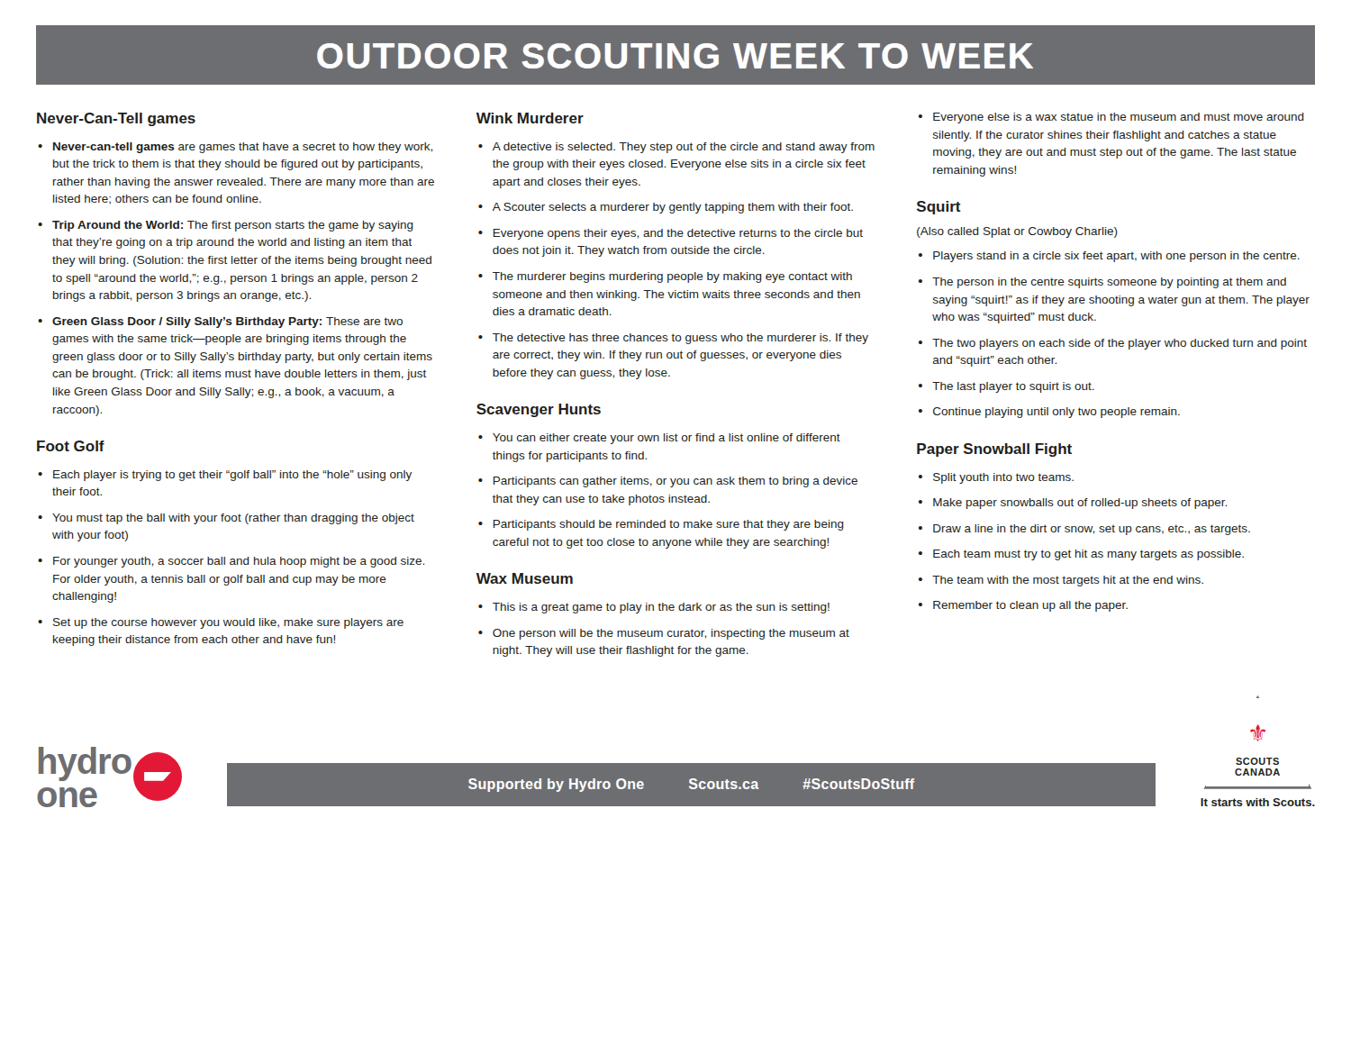Outdoor Scouting Week to Week
Never-Can-Tell games
Never-can-tell games are games that have a secret to how they work, but the trick to them is that they should be figured out by participants, rather than having the answer revealed. There are many more than are listed here; others can be found online.
Trip Around the World: The first person starts the game by saying that they’re going on a trip around the world and listing an item that they will bring. (Solution: the first letter of the items being brought need to spell “around the world,”; e.g., person 1 brings an apple, person 2 brings a rabbit, person 3 brings an orange, etc.).
Green Glass Door / Silly Sally’s Birthday Party: These are two games with the same trick—people are bringing items through the green glass door or to Silly Sally’s birthday party, but only certain items can be brought. (Trick: all items must have double letters in them, just like Green Glass Door and Silly Sally; e.g., a book, a vacuum, a raccoon).
Foot Golf
Each player is trying to get their “golf ball” into the “hole” using only their foot.
You must tap the ball with your foot (rather than dragging the object with your foot)
For younger youth, a soccer ball and hula hoop might be a good size. For older youth, a tennis ball or golf ball and cup may be more challenging!
Set up the course however you would like, make sure players are keeping their distance from each other and have fun!
Wink Murderer
A detective is selected. They step out of the circle and stand away from the group with their eyes closed. Everyone else sits in a circle six feet apart and closes their eyes.
A Scouter selects a murderer by gently tapping them with their foot.
Everyone opens their eyes, and the detective returns to the circle but does not join it. They watch from outside the circle.
The murderer begins murdering people by making eye contact with someone and then winking. The victim waits three seconds and then dies a dramatic death.
The detective has three chances to guess who the murderer is. If they are correct, they win. If they run out of guesses, or everyone dies before they can guess, they lose.
Scavenger Hunts
You can either create your own list or find a list online of different things for participants to find.
Participants can gather items, or you can ask them to bring a device that they can use to take photos instead.
Participants should be reminded to make sure that they are being careful not to get too close to anyone while they are searching!
Wax Museum
This is a great game to play in the dark or as the sun is setting!
One person will be the museum curator, inspecting the museum at night. They will use their flashlight for the game.
Everyone else is a wax statue in the museum and must move around silently. If the curator shines their flashlight and catches a statue moving, they are out and must step out of the game. The last statue remaining wins!
Squirt
(Also called Splat or Cowboy Charlie)
Players stand in a circle six feet apart, with one person in the centre.
The person in the centre squirts someone by pointing at them and saying “squirt!” as if they are shooting a water gun at them. The player who was “squirted” must duck.
The two players on each side of the player who ducked turn and point and “squirt” each other.
The last player to squirt is out.
Continue playing until only two people remain.
Paper Snowball Fight
Split youth into two teams.
Make paper snowballs out of rolled-up sheets of paper.
Draw a line in the dirt or snow, set up cans, etc., as targets.
Each team must try to get hit as many targets as possible.
The team with the most targets hit at the end wins.
Remember to clean up all the paper.
hydro one
Supported by Hydro One Scouts.ca #ScoutsDoStuff
⚜
SCOUTS
CANADA
It starts with Scouts.